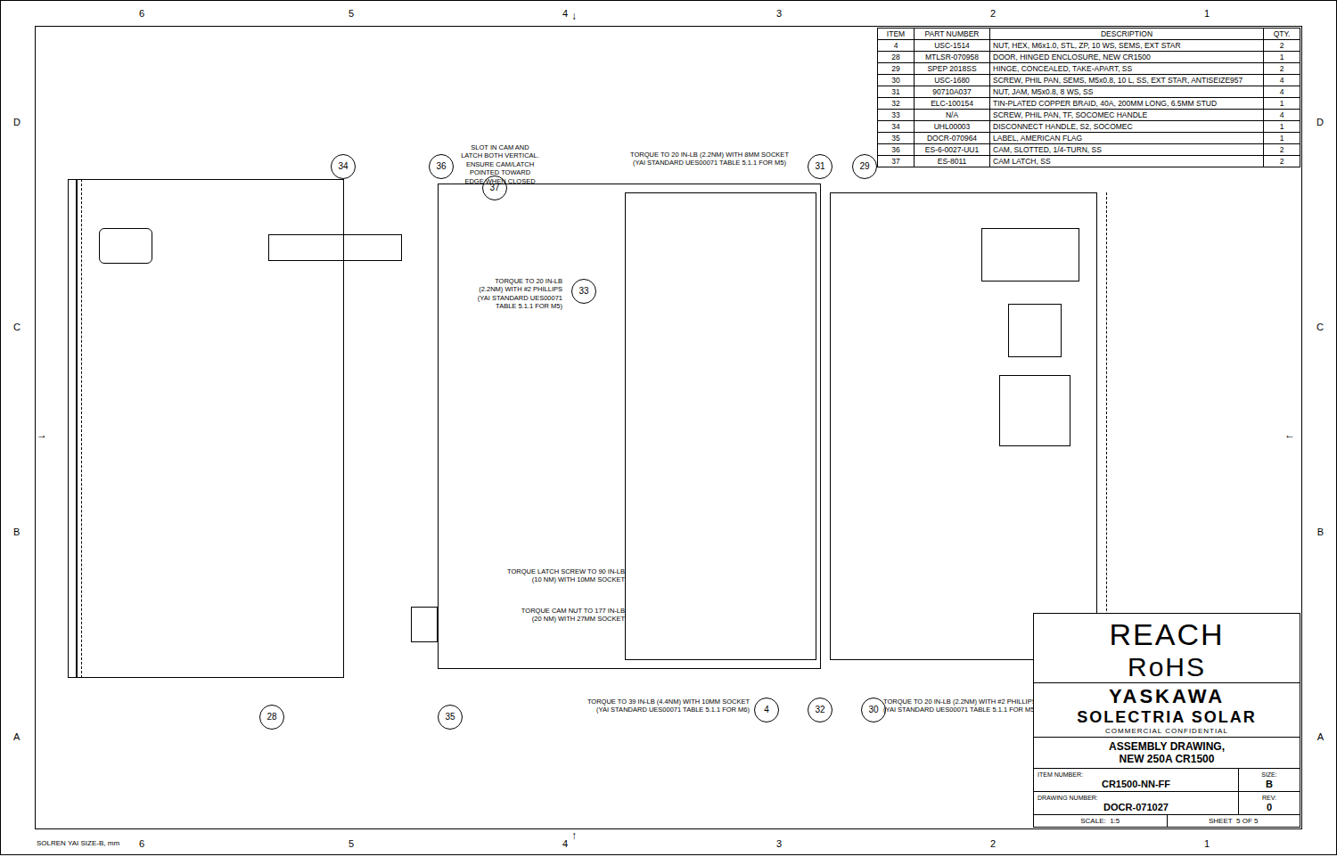6
5
4
3
2
1
6
5
4
3
2
1
D
C
B
A
D
C
B
A
| ITEM | PART NUMBER | DESCRIPTION | QTY. |
| --- | --- | --- | --- |
| 4 | USC-1514 | NUT, HEX, M6x1.0, STL, ZP, 10 WS, SEMS, EXT STAR | 2 |
| 28 | MTLSR-070958 | DOOR, HINGED ENCLOSURE, NEW CR1500 | 1 |
| 29 | SPEP 2018SS | HINGE, CONCEALED, TAKE-APART, SS | 2 |
| 30 | USC-1680 | SCREW, PHIL PAN, SEMS, M5x0.8, 10 L, SS, EXT STAR, ANTISEIZE957 | 4 |
| 31 | 90710A037 | NUT, JAM, M5x0.8, 8 WS, SS | 4 |
| 32 | ELC-100154 | TIN-PLATED COPPER BRAID, 40A, 200MM LONG, 6.5MM STUD | 1 |
| 33 | N/A | SCREW, PHIL PAN, TF, SOCOMEC HANDLE | 4 |
| 34 | UHL00003 | DISCONNECT HANDLE, S2, SOCOMEC | 1 |
| 35 | DOCR-070964 | LABEL, AMERICAN FLAG | 1 |
| 36 | ES-6-0027-UU1 | CAM, SLOTTED, 1/4-TURN, SS | 2 |
| 37 | ES-8011 | CAM LATCH, SS | 2 |
34
36
37
31
29
33
28
35
4
32
30
SLOT IN CAM AND
LATCH BOTH VERTICAL.
ENSURE CAM/LATCH
POINTED TOWARD
EDGE WHEN CLOSED
TORQUE TO 20 IN-LB (2.2NM) WITH 8MM SOCKET
(YAI STANDARD UES00071 TABLE 5.1.1 FOR M5)
TORQUE TO 20 IN-LB
(2.2NM) WITH #2 PHILLIPS
(YAI STANDARD UES00071
TABLE 5.1.1 FOR M5)
TORQUE LATCH SCREW TO 90 IN-LB
(10 NM) WITH 10MM SOCKET
TORQUE CAM NUT TO 177 IN-LB
(20 NM) WITH 27MM SOCKET
TORQUE TO 39 IN-LB (4.4NM) WITH 10MM SOCKET
(YAI STANDARD UES00071 TABLE 5.1.1 FOR M6)
TORQUE TO 20 IN-LB (2.2NM) WITH #2 PHILLIPS
(YAI STANDARD UES00071 TABLE 5.1.1 FOR M5)
↓
→
←
↑
REACH
RoHS
YASKAWA
SOLECTRIA SOLAR
COMMERCIAL CONFIDENTIAL
ASSEMBLY DRAWING,
NEW 250A CR1500
ITEM NUMBER:
CR1500-NN-FF
SIZE:
B
DRAWING NUMBER:
DOCR-071027
REV:
0
SCALE: 1:5
SHEET 5 OF 5
SOLREN YAI SIZE-B, mm